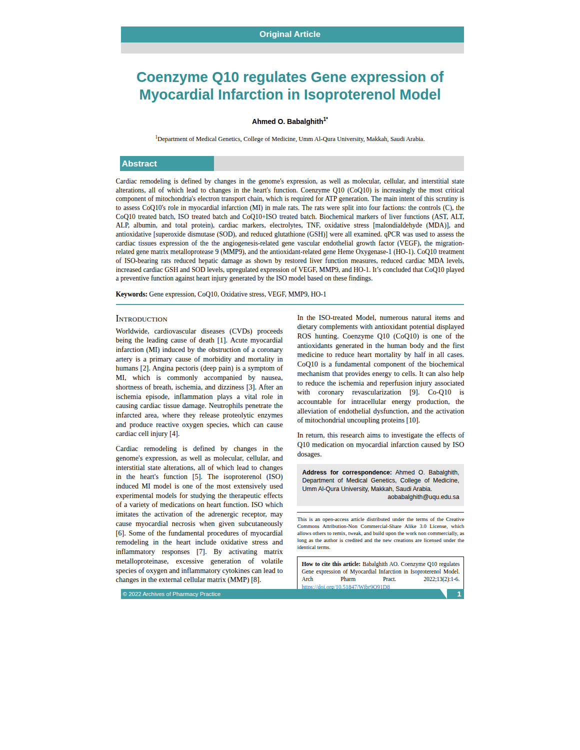Original Article
Coenzyme Q10 regulates Gene expression of Myocardial Infarction in Isoproterenol Model
Ahmed O. Babalghith1*
1Department of Medical Genetics, College of Medicine, Umm Al-Qura University, Makkah, Saudi Arabia.
Abstract
Cardiac remodeling is defined by changes in the genome's expression, as well as molecular, cellular, and interstitial state alterations, all of which lead to changes in the heart's function. Coenzyme Q10 (CoQ10) is increasingly the most critical component of mitochondria's electron transport chain, which is required for ATP generation. The main intent of this scrutiny is to assess CoQ10's role in myocardial infarction (MI) in male rats. The rats were split into four factions: the controls (C), the CoQ10 treated batch, ISO treated batch and CoQ10+ISO treated batch. Biochemical markers of liver functions (AST, ALT, ALP, albumin, and total protein), cardiac markers, electrolytes, TNF, oxidative stress [malondialdehyde (MDA)], and antioxidative [superoxide dismutase (SOD), and reduced glutathione (GSH)] were all examined. qPCR was used to assess the cardiac tissues expression of the the angiogenesis-related gene vascular endothelial growth factor (VEGF), the migration-related gene matrix metalloprotease 9 (MMP9), and the antioxidant-related gene Heme Oxygenase-1 (HO-1). CoQ10 treatment of ISO-bearing rats reduced hepatic damage as shown by restored liver function measures, reduced cardiac MDA levels, increased cardiac GSH and SOD levels, upregulated expression of VEGF, MMP9, and HO-1. It’s concluded that CoQ10 played a preventive function against heart injury generated by the ISO model based on these findings.
Keywords: Gene expression, CoQ10, Oxidative stress, VEGF, MMP9, HO-1
Introduction
Worldwide, cardiovascular diseases (CVDs) proceeds being the leading cause of death [1]. Acute myocardial infarction (MI) induced by the obstruction of a coronary artery is a primary cause of morbidity and mortality in humans [2]. Angina pectoris (deep pain) is a symptom of MI, which is commonly accompanied by nausea, shortness of breath, ischemia, and dizziness [3]. After an ischemia episode, inflammation plays a vital role in causing cardiac tissue damage. Neutrophils penetrate the infarcted area, where they release proteolytic enzymes and produce reactive oxygen species, which can cause cardiac cell injury [4].
Cardiac remodeling is defined by changes in the genome's expression, as well as molecular, cellular, and interstitial state alterations, all of which lead to changes in the heart's function [5]. The isoproterenol (ISO) induced MI model is one of the most extensively used experimental models for studying the therapeutic effects of a variety of medications on heart function. ISO which imitates the activation of the adrenergic receptor, may cause myocardial necrosis when given subcutaneously [6]. Some of the fundamental procedures of myocardial remodeling in the heart include oxidative stress and inflammatory responses [7]. By activating matrix metalloproteinase, excessive generation of volatile species of oxygen and inflammatory cytokines can lead to changes in the external cellular matrix (MMP) [8].
In the ISO-treated Model, numerous natural items and dietary complements with antioxidant potential displayed ROS hunting. Coenzyme Q10 (CoQ10) is one of the antioxidants generated in the human body and the first medicine to reduce heart mortality by half in all cases. CoQ10 is a fundamental component of the biochemical mechanism that provides energy to cells. It can also help to reduce the ischemia and reperfusion injury associated with coronary revascularization [9]. Co-Q10 is accountable for intracellular energy production, the alleviation of endothelial dysfunction, and the activation of mitochondrial uncoupling proteins [10].
In return, this research aims to investigate the effects of Q10 medication on myocardial infarction caused by ISO dosages.
Address for correspondence: Ahmed O. Babalghith, Department of Medical Genetics, College of Medicine, Umm Al-Qura University, Makkah, Saudi Arabia.
aobabalghith@uqu.edu.sa
This is an open-access article distributed under the terms of the Creative Commons Attribution-Non Commercial-Share Alike 3.0 License, which allows others to remix, tweak, and build upon the work non commercially, as long as the author is credited and the new creations are licensed under the identical terms.
How to cite this article: Babalghith AO. Coenzyme Q10 regulates Gene expression of Myocardial Infarction in Isoproterenol Model. Arch Pharm Pract. 2022;13(2):1-6. https://doi.org/10.51847/Wibr9O91D8
© 2022 Archives of Pharmacy Practice
1